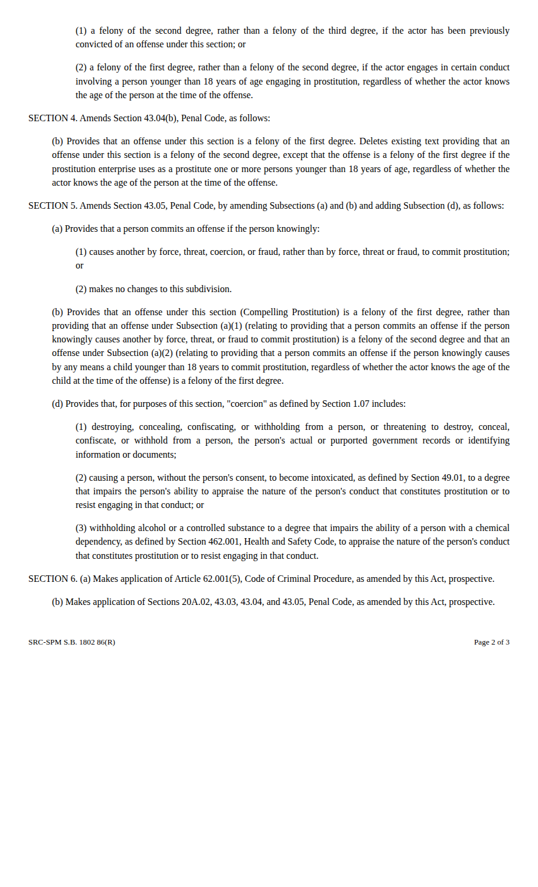(1) a felony of the second degree, rather than a felony of the third degree, if the actor has been previously convicted of an offense under this section; or
(2) a felony of the first degree, rather than a felony of the second degree, if the actor engages in certain conduct involving a person younger than 18 years of age engaging in prostitution, regardless of whether the actor knows the age of the person at the time of the offense.
SECTION 4. Amends Section 43.04(b), Penal Code, as follows:
(b) Provides that an offense under this section is a felony of the first degree. Deletes existing text providing that an offense under this section is a felony of the second degree, except that the offense is a felony of the first degree if the prostitution enterprise uses as a prostitute one or more persons younger than 18 years of age, regardless of whether the actor knows the age of the person at the time of the offense.
SECTION 5. Amends Section 43.05, Penal Code, by amending Subsections (a) and (b) and adding Subsection (d), as follows:
(a) Provides that a person commits an offense if the person knowingly:
(1) causes another by force, threat, coercion, or fraud, rather than by force, threat or fraud, to commit prostitution; or
(2) makes no changes to this subdivision.
(b) Provides that an offense under this section (Compelling Prostitution) is a felony of the first degree, rather than providing that an offense under Subsection (a)(1) (relating to providing that a person commits an offense if the person knowingly causes another by force, threat, or fraud to commit prostitution) is a felony of the second degree and that an offense under Subsection (a)(2) (relating to providing that a person commits an offense if the person knowingly causes by any means a child younger than 18 years to commit prostitution, regardless of whether the actor knows the age of the child at the time of the offense) is a felony of the first degree.
(d) Provides that, for purposes of this section, "coercion" as defined by Section 1.07 includes:
(1) destroying, concealing, confiscating, or withholding from a person, or threatening to destroy, conceal, confiscate, or withhold from a person, the person's actual or purported government records or identifying information or documents;
(2) causing a person, without the person's consent, to become intoxicated, as defined by Section 49.01, to a degree that impairs the person's ability to appraise the nature of the person's conduct that constitutes prostitution or to resist engaging in that conduct; or
(3) withholding alcohol or a controlled substance to a degree that impairs the ability of a person with a chemical dependency, as defined by Section 462.001, Health and Safety Code, to appraise the nature of the person's conduct that constitutes prostitution or to resist engaging in that conduct.
SECTION 6. (a) Makes application of Article 62.001(5), Code of Criminal Procedure, as amended by this Act, prospective.
(b) Makes application of Sections 20A.02, 43.03, 43.04, and 43.05, Penal Code, as amended by this Act, prospective.
SRC-SPM S.B. 1802 86(R) Page 2 of 3